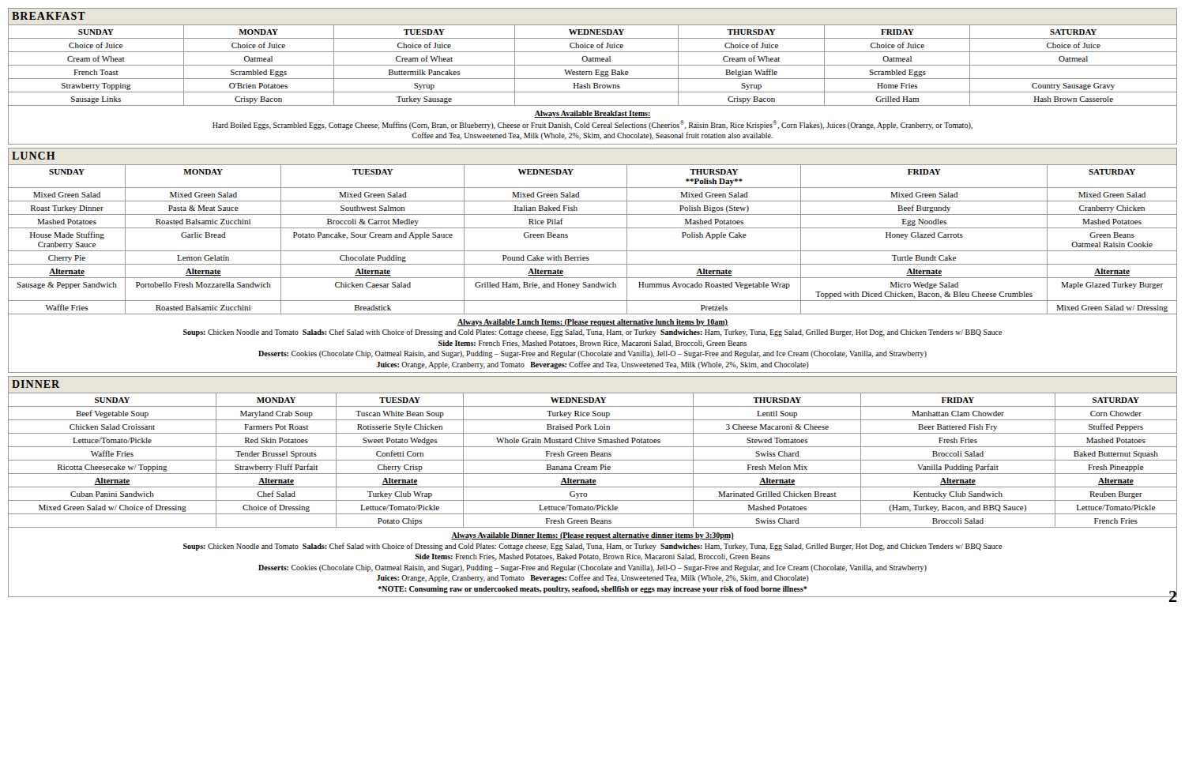| BREAKFAST |
| SUNDAY | MONDAY | TUESDAY | WEDNESDAY | THURSDAY | FRIDAY | SATURDAY |
| Choice of Juice | Choice of Juice | Choice of Juice | Choice of Juice | Choice of Juice | Choice of Juice | Choice of Juice |
| Cream of Wheat | Oatmeal | Cream of Wheat | Oatmeal | Cream of Wheat | Oatmeal | Oatmeal |
| French Toast | Scrambled Eggs | Buttermilk Pancakes | Western Egg Bake | Belgian Waffle | Scrambled Eggs | |
| Strawberry Topping | O'Brien Potatoes | Syrup | Hash Browns | Syrup | Home Fries | Country Sausage Gravy |
| Sausage Links | Crispy Bacon | Turkey Sausage | | Crispy Bacon | Grilled Ham | Hash Brown Casserole |
| Always Available Breakfast Items: Hard Boiled Eggs, Scrambled Eggs, Cottage Cheese, Muffins (Corn, Bran, or Blueberry), Cheese or Fruit Danish, Cold Cereal Selections (Cheerios ® , Raisin Bran, Rice Krispies ® , Corn Flakes), Juices (Orange, Apple, Cranberry, or Tomato), Coffee and Tea, Unsweetened Tea, Milk (Whole, 2%, Skim, and Chocolate), Seasonal fruit rotation also available. |
| LUNCH |
| SUNDAY | MONDAY | TUESDAY | WEDNESDAY | THURSDAY **Polish Day** | FRIDAY | SATURDAY |
| Mixed Green Salad | Mixed Green Salad | Mixed Green Salad | Mixed Green Salad | Mixed Green Salad | Mixed Green Salad | Mixed Green Salad |
| Roast Turkey Dinner | Pasta & Meat Sauce | Southwest Salmon | Italian Baked Fish | Polish Bigos (Stew) | Beef Burgundy | Cranberry Chicken |
| Mashed Potatoes | Roasted Balsamic Zucchini | Broccoli & Carrot Medley | Rice Pilaf | Mashed Potatoes | Egg Noodles | Mashed Potatoes |
| House Made Stuffing Cranberry Sauce | Garlic Bread | Potato Pancake, Sour Cream and Apple Sauce | Green Beans | Polish Apple Cake | Honey Glazed Carrots | Green Beans Oatmeal Raisin Cookie |
| Cherry Pie | Lemon Gelatin | Chocolate Pudding | Pound Cake with Berries | | Turtle Bundt Cake | |
| Alternate | Alternate | Alternate | Alternate | Alternate | Alternate | Alternate |
| Sausage & Pepper Sandwich | Portobello Fresh Mozzarella Sandwich | Chicken Caesar Salad | Grilled Ham, Brie, and Honey Sandwich | Hummus Avocado Roasted Vegetable Wrap | Micro Wedge Salad Topped with Diced Chicken, Bacon, & Bleu Cheese Crumbles | Maple Glazed Turkey Burger |
| Waffle Fries | Roasted Balsamic Zucchini | Breadstick | | Pretzels | | Mixed Green Salad w/ Dressing |
| Always Available Lunch Items: (Please request alternative lunch items by 10am) Soups: Chicken Noodle and Tomato Salads: Chef Salad with Choice of Dressing and Cold Plates: Cottage cheese, Egg Salad, Tuna, Ham, or Turkey Sandwiches: Ham, Turkey, Tuna, Egg Salad, Grilled Burger, Hot Dog, and Chicken Tenders w/ BBQ Sauce Side Items: French Fries, Mashed Potatoes, Brown Rice, Macaroni Salad, Broccoli, Green Beans Desserts: Cookies (Chocolate Chip, Oatmeal Raisin, and Sugar), Pudding – Sugar-Free and Regular (Chocolate and Vanilla), Jell-O – Sugar-Free and Regular, and Ice Cream (Chocolate, Vanilla, and Strawberry) Juices: Orange, Apple, Cranberry, and Tomato Beverages: Coffee and Tea, Unsweetened Tea, Milk (Whole, 2%, Skim, and Chocolate) |
| DINNER |
| SUNDAY | MONDAY | TUESDAY | WEDNESDAY | THURSDAY | FRIDAY | SATURDAY |
| Beef Vegetable Soup | Maryland Crab Soup | Tuscan White Bean Soup | Turkey Rice Soup | Lentil Soup | Manhattan Clam Chowder | Corn Chowder |
| Chicken Salad Croissant | Farmers Pot Roast | Rotisserie Style Chicken | Braised Pork Loin | 3 Cheese Macaroni & Cheese | Beer Battered Fish Fry | Stuffed Peppers |
| Lettuce/Tomato/Pickle | Red Skin Potatoes | Sweet Potato Wedges | Whole Grain Mustard Chive Smashed Potatoes | Stewed Tomatoes | Fresh Fries | Mashed Potatoes |
| Waffle Fries | Tender Brussel Sprouts | Confetti Corn | Fresh Green Beans | Swiss Chard | Broccoli Salad | Baked Butternut Squash |
| Ricotta Cheesecake w/ Topping | Strawberry Fluff Parfait | Cherry Crisp | Banana Cream Pie | Fresh Melon Mix | Vanilla Pudding Parfait | Fresh Pineapple |
| Alternate | Alternate | Alternate | Alternate | Alternate | Alternate | Alternate |
| Cuban Panini Sandwich | Chef Salad | Turkey Club Wrap | Gyro | Marinated Grilled Chicken Breast | Kentucky Club Sandwich | Reuben Burger |
| Mixed Green Salad w/ Choice of Dressing | Choice of Dressing | Lettuce/Tomato/Pickle | Lettuce/Tomato/Pickle | Mashed Potatoes | (Ham, Turkey, Bacon, and BBQ Sauce) | Lettuce/Tomato/Pickle |
| | | Potato Chips | Fresh Green Beans | Swiss Chard | Broccoli Salad | French Fries |
| Always Available Dinner Items: (Please request alternative dinner items by 3:30pm) Soups: Chicken Noodle and Tomato Salads: Chef Salad with Choice of Dressing and Cold Plates: Cottage cheese, Egg Salad, Tuna, Ham, or Turkey Sandwiches: Ham, Turkey, Tuna, Egg Salad, Grilled Burger, Hot Dog, and Chicken Tenders w/ BBQ Sauce Side Items: French Fries, Mashed Potatoes, Baked Potato, Brown Rice, Macaroni Salad, Broccoli, Green Beans Desserts: Cookies (Chocolate Chip, Oatmeal Raisin, and Sugar), Pudding – Sugar-Free and Regular (Chocolate and Vanilla), Jell-O – Sugar-Free and Regular, and Ice Cream (Chocolate, Vanilla, and Strawberry) Juices: Orange, Apple, Cranberry, and Tomato Beverages: Coffee and Tea, Unsweetened Tea, Milk (Whole, 2%, Skim, and Chocolate) *NOTE: Consuming raw or undercooked meats, poultry, seafood, shellfish or eggs may increase your risk of food borne illness* |
2